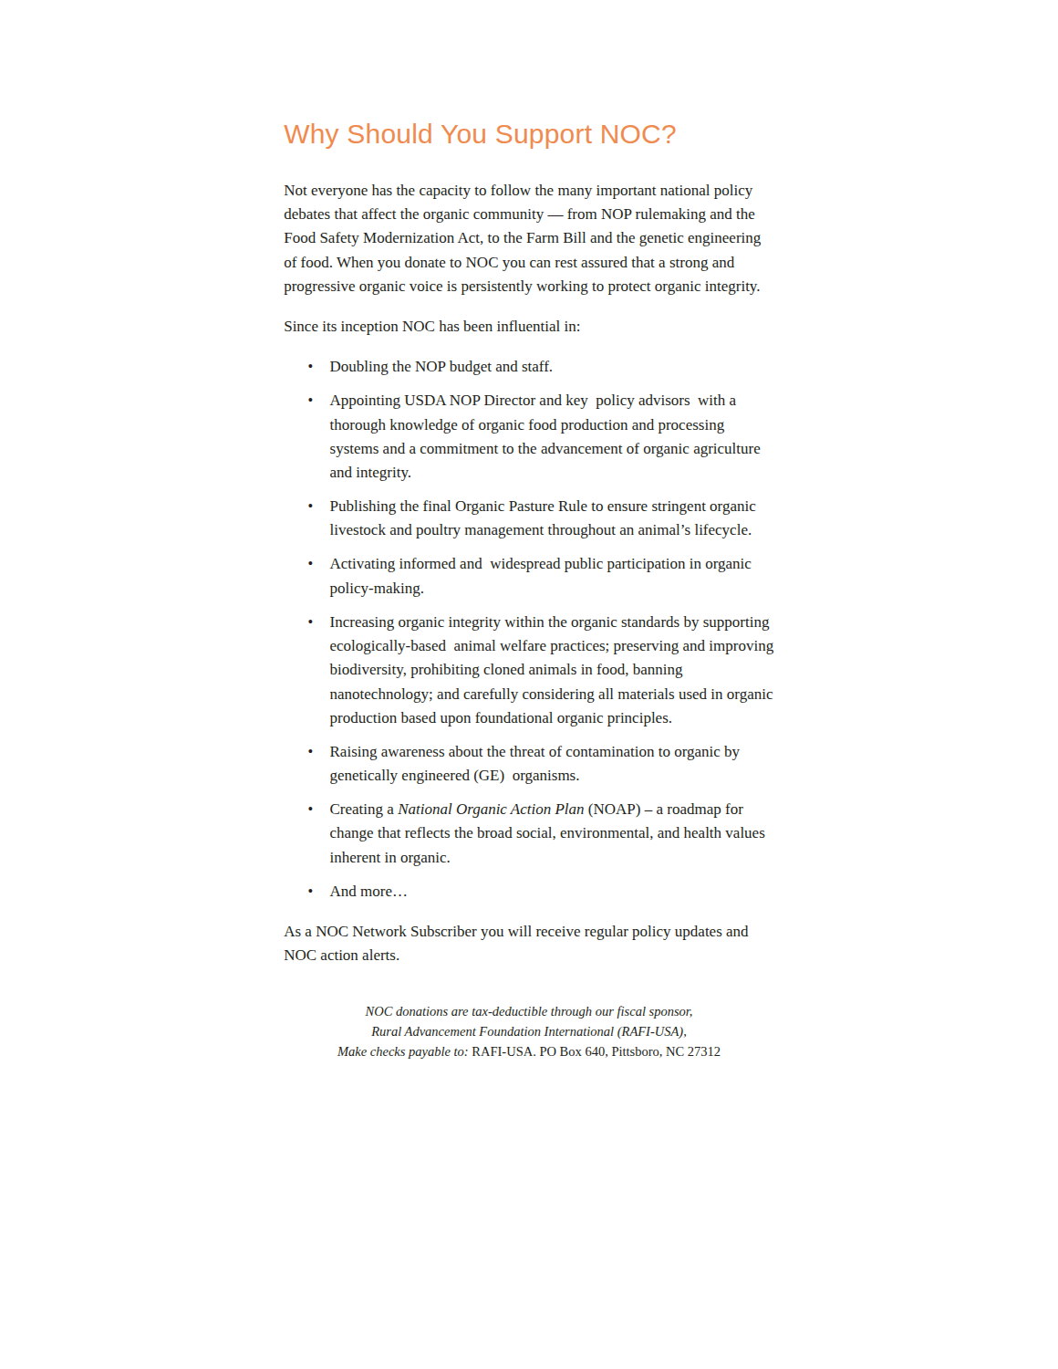Why Should You Support NOC?
Not everyone has the capacity to follow the many important national policy debates that affect the organic community — from NOP rulemaking and the Food Safety Modernization Act, to the Farm Bill and the genetic engineering of food. When you donate to NOC you can rest assured that a strong and progressive organic voice is persistently working to protect organic integrity.
Since its inception NOC has been influential in:
Doubling the NOP budget and staff.
Appointing USDA NOP Director and key policy advisors with a thorough knowledge of organic food production and processing systems and a commitment to the advancement of organic agriculture and integrity.
Publishing the final Organic Pasture Rule to ensure stringent organic livestock and poultry management throughout an animal’s lifecycle.
Activating informed and widespread public participation in organic policy-making.
Increasing organic integrity within the organic standards by supporting ecologically-based animal welfare practices; preserving and improving biodiversity, prohibiting cloned animals in food, banning nanotechnology; and carefully considering all materials used in organic production based upon foundational organic principles.
Raising awareness about the threat of contamination to organic by genetically engineered (GE) organisms.
Creating a National Organic Action Plan (NOAP) – a roadmap for change that reflects the broad social, environmental, and health values inherent in organic.
And more…
As a NOC Network Subscriber you will receive regular policy updates and NOC action alerts.
NOC donations are tax-deductible through our fiscal sponsor,
Rural Advancement Foundation International (RAFI-USA),
Make checks payable to: RAFI-USA. PO Box 640, Pittsboro, NC 27312